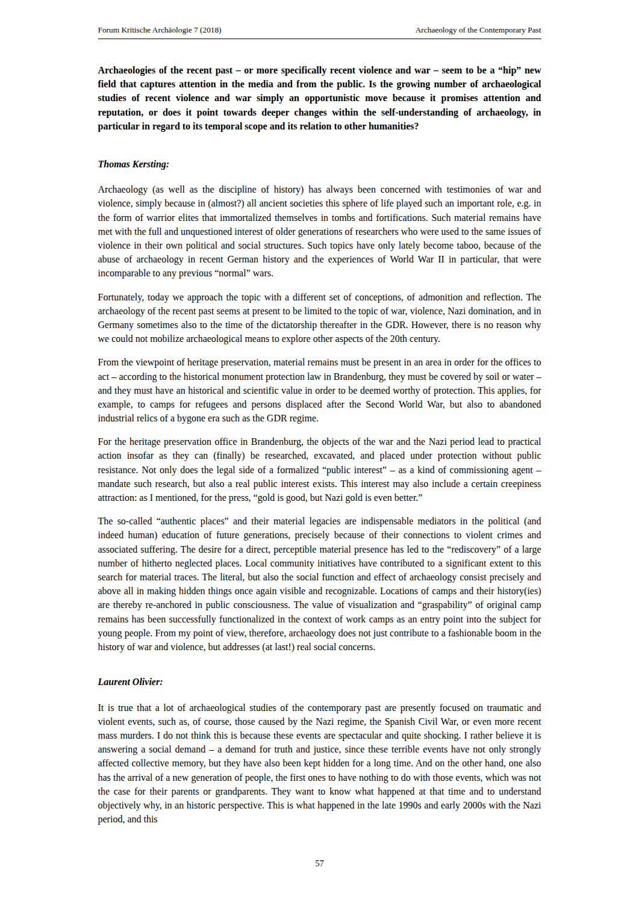Forum Kritische Archäologie 7 (2018) Archaeology of the Contemporary Past
Archaeologies of the recent past – or more specifically recent violence and war – seem to be a “hip” new field that captures attention in the media and from the public. Is the growing number of archaeological studies of recent violence and war simply an opportunistic move because it promises attention and reputation, or does it point towards deeper changes within the self-understanding of archaeology, in particular in regard to its temporal scope and its relation to other humanities?
Thomas Kersting:
Archaeology (as well as the discipline of history) has always been concerned with testimonies of war and violence, simply because in (almost?) all ancient societies this sphere of life played such an important role, e.g. in the form of warrior elites that immortalized themselves in tombs and fortifications. Such material remains have met with the full and unquestioned interest of older generations of researchers who were used to the same issues of violence in their own political and social structures. Such topics have only lately become taboo, because of the abuse of archaeology in recent German history and the experiences of World War II in particular, that were incomparable to any previous “normal” wars.
Fortunately, today we approach the topic with a different set of conceptions, of admonition and reflection. The archaeology of the recent past seems at present to be limited to the topic of war, violence, Nazi domination, and in Germany sometimes also to the time of the dictatorship thereafter in the GDR. However, there is no reason why we could not mobilize archaeological means to explore other aspects of the 20th century.
From the viewpoint of heritage preservation, material remains must be present in an area in order for the offices to act – according to the historical monument protection law in Brandenburg, they must be covered by soil or water – and they must have an historical and scientific value in order to be deemed worthy of protection. This applies, for example, to camps for refugees and persons displaced after the Second World War, but also to abandoned industrial relics of a bygone era such as the GDR regime.
For the heritage preservation office in Brandenburg, the objects of the war and the Nazi period lead to practical action insofar as they can (finally) be researched, excavated, and placed under protection without public resistance. Not only does the legal side of a formalized “public interest” – as a kind of commissioning agent – mandate such research, but also a real public interest exists. This interest may also include a certain creepiness attraction: as I mentioned, for the press, “gold is good, but Nazi gold is even better.”
The so-called “authentic places” and their material legacies are indispensable mediators in the political (and indeed human) education of future generations, precisely because of their connections to violent crimes and associated suffering. The desire for a direct, perceptible material presence has led to the “rediscovery” of a large number of hitherto neglected places. Local community initiatives have contributed to a significant extent to this search for material traces. The literal, but also the social function and effect of archaeology consist precisely and above all in making hidden things once again visible and recognizable. Locations of camps and their history(ies) are thereby re-anchored in public consciousness. The value of visualization and “graspability” of original camp remains has been successfully functionalized in the context of work camps as an entry point into the subject for young people. From my point of view, therefore, archaeology does not just contribute to a fashionable boom in the history of war and violence, but addresses (at last!) real social concerns.
Laurent Olivier:
It is true that a lot of archaeological studies of the contemporary past are presently focused on traumatic and violent events, such as, of course, those caused by the Nazi regime, the Spanish Civil War, or even more recent mass murders. I do not think this is because these events are spectacular and quite shocking. I rather believe it is answering a social demand – a demand for truth and justice, since these terrible events have not only strongly affected collective memory, but they have also been kept hidden for a long time. And on the other hand, one also has the arrival of a new generation of people, the first ones to have nothing to do with those events, which was not the case for their parents or grandparents. They want to know what happened at that time and to understand objectively why, in an historic perspective. This is what happened in the late 1990s and early 2000s with the Nazi period, and this
57